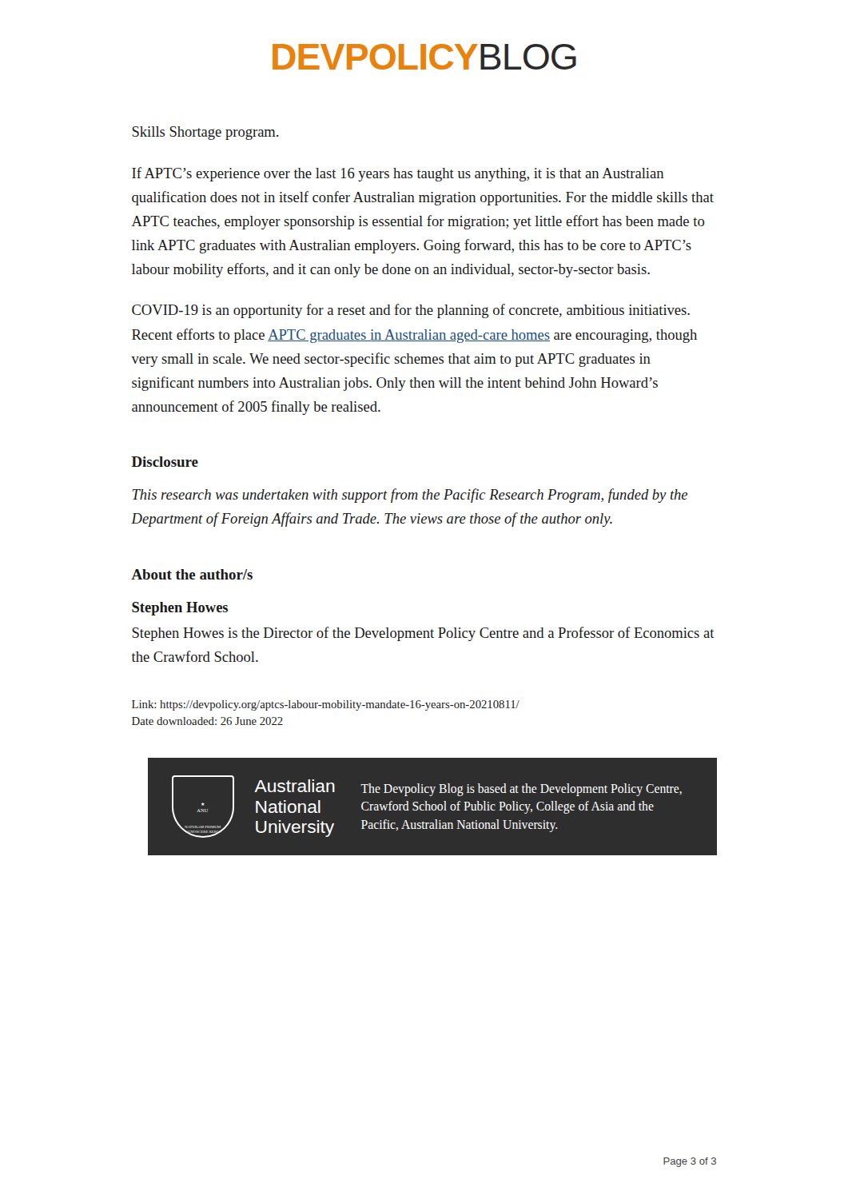DEVPOLICY BLOG
Skills Shortage program.
If APTC’s experience over the last 16 years has taught us anything, it is that an Australian qualification does not in itself confer Australian migration opportunities. For the middle skills that APTC teaches, employer sponsorship is essential for migration; yet little effort has been made to link APTC graduates with Australian employers. Going forward, this has to be core to APTC’s labour mobility efforts, and it can only be done on an individual, sector-by-sector basis.
COVID-19 is an opportunity for a reset and for the planning of concrete, ambitious initiatives. Recent efforts to place APTC graduates in Australian aged-care homes are encouraging, though very small in scale. We need sector-specific schemes that aim to put APTC graduates in significant numbers into Australian jobs. Only then will the intent behind John Howard’s announcement of 2005 finally be realised.
Disclosure
This research was undertaken with support from the Pacific Research Program, funded by the Department of Foreign Affairs and Trade. The views are those of the author only.
About the author/s
Stephen Howes
Stephen Howes is the Director of the Development Policy Centre and a Professor of Economics at the Crawford School.
Link: https://devpolicy.org/aptcs-labour-mobility-mandate-16-years-on-20210811/
Date downloaded: 26 June 2022
★
ANU
NATURAM PRIMUM COGNOSCERE RERUM
Australian
National
University
The Devpolicy Blog is based at the Development Policy Centre, Crawford School of Public Policy, College of Asia and the Pacific, Australian National University.
Page 3 of 3